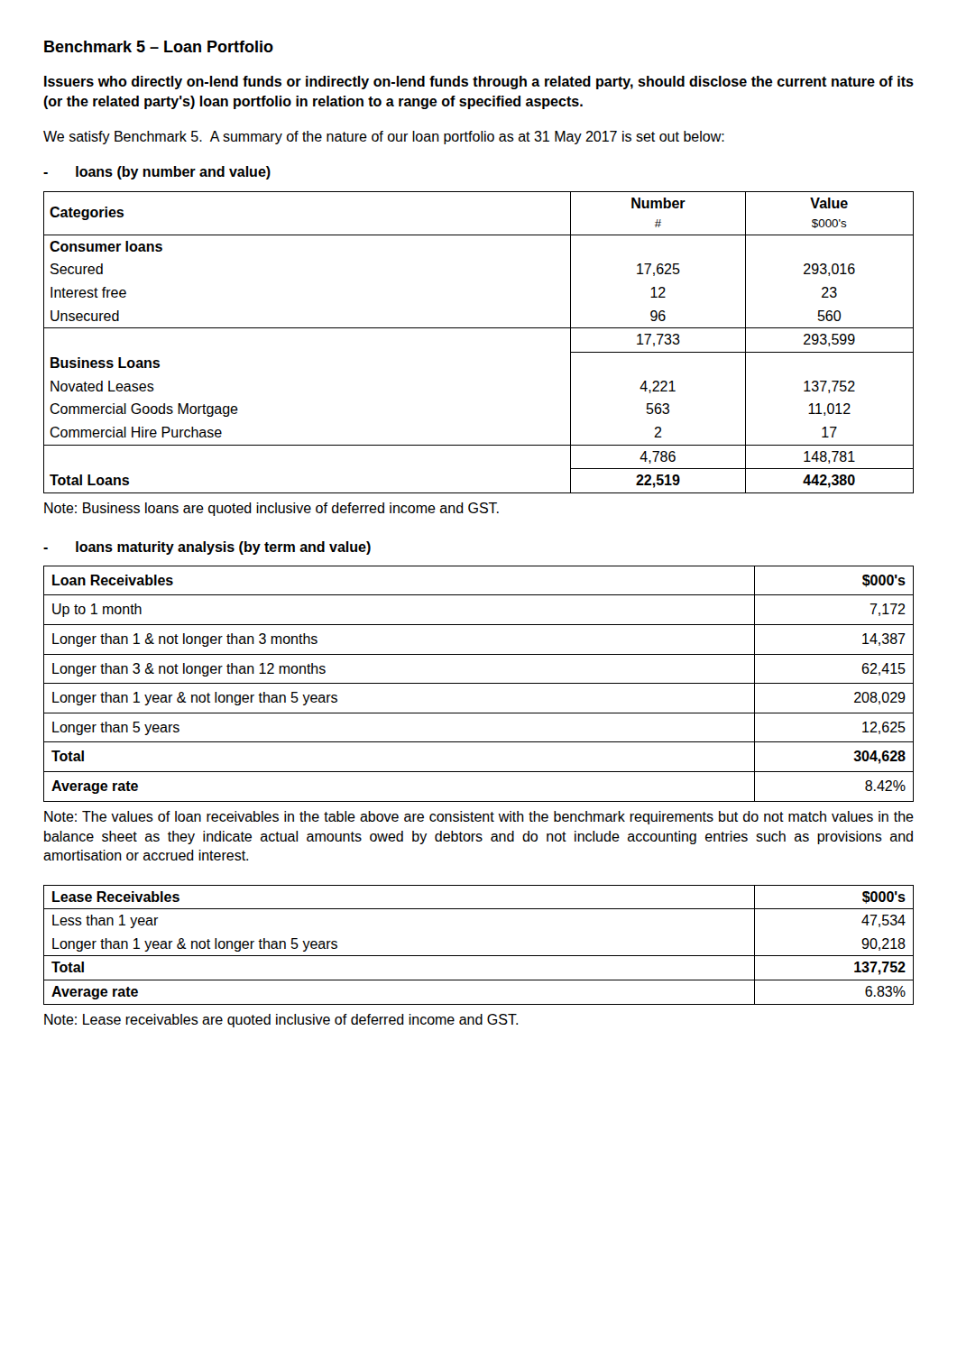Benchmark 5 – Loan Portfolio
Issuers who directly on-lend funds or indirectly on-lend funds through a related party, should disclose the current nature of its (or the related party's) loan portfolio in relation to a range of specified aspects.
We satisfy Benchmark 5. A summary of the nature of our loan portfolio as at 31 May 2017 is set out below:
-loans (by number and value)
| Categories | Number # | Value $000's |
| --- | --- | --- |
| Consumer loans | | |
| Secured | 17,625 | 293,016 |
| Interest free | 12 | 23 |
| Unsecured | 96 | 560 |
| | 17,733 | 293,599 |
| Business Loans | | |
| Novated Leases | 4,221 | 137,752 |
| Commercial Goods Mortgage | 563 | 11,012 |
| Commercial Hire Purchase | 2 | 17 |
| | 4,786 | 148,781 |
| Total Loans | 22,519 | 442,380 |
Note: Business loans are quoted inclusive of deferred income and GST.
-loans maturity analysis (by term and value)
| Loan Receivables | $000's |
| --- | --- |
| Up to 1 month | 7,172 |
| Longer than 1 & not longer than 3 months | 14,387 |
| Longer than 3 & not longer than 12 months | 62,415 |
| Longer than 1 year & not longer than 5 years | 208,029 |
| Longer than 5 years | 12,625 |
| Total | 304,628 |
| Average rate | 8.42% |
Note: The values of loan receivables in the table above are consistent with the benchmark requirements but do not match values in the balance sheet as they indicate actual amounts owed by debtors and do not include accounting entries such as provisions and amortisation or accrued interest.
| Lease Receivables | $000's |
| --- | --- |
| Less than 1 year | 47,534 |
| Longer than 1 year & not longer than 5 years | 90,218 |
| Total | 137,752 |
| Average rate | 6.83% |
Note: Lease receivables are quoted inclusive of deferred income and GST.